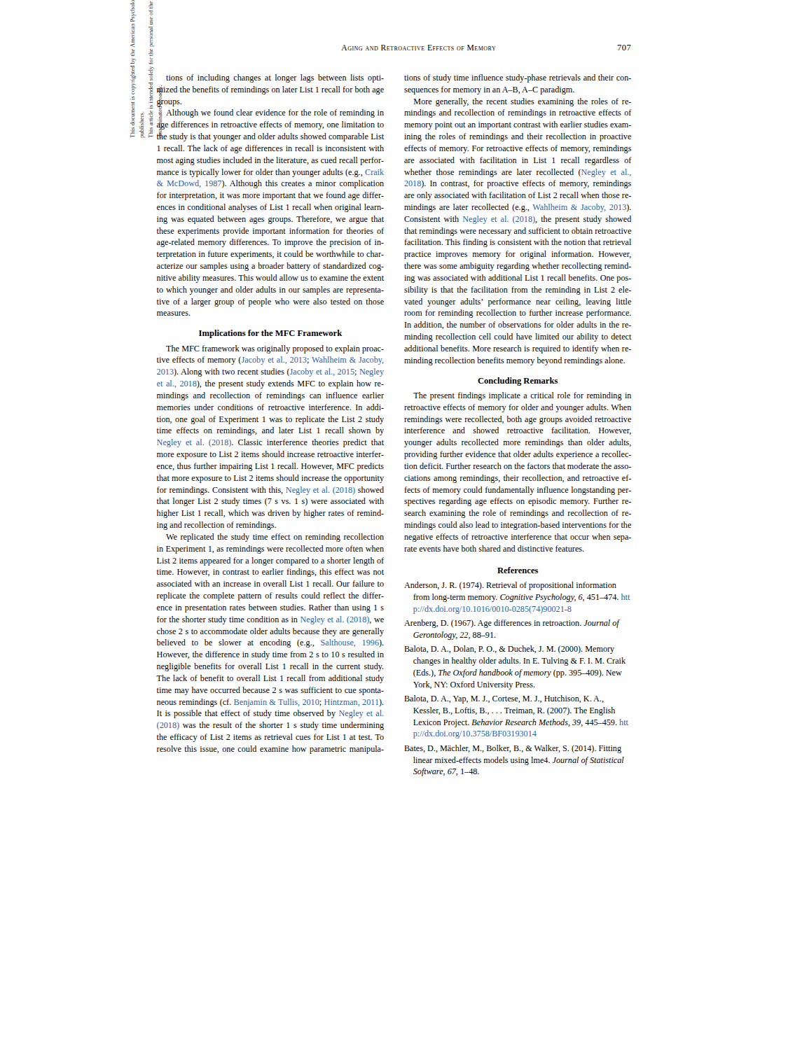Aging and Retroactive Effects of Memory
707
This document is copyrighted by the American Psychological Association or one of its allied publishers.
This article is intended solely for the personal use of the individual user and is not to be disseminated broadly.
tions of including changes at longer lags between lists optimized the benefits of remindings on later List 1 recall for both age groups.
Although we found clear evidence for the role of reminding in age differences in retroactive effects of memory, one limitation to the study is that younger and older adults showed comparable List 1 recall. The lack of age differences in recall is inconsistent with most aging studies included in the literature, as cued recall performance is typically lower for older than younger adults (e.g., Craik & McDowd, 1987). Although this creates a minor complication for interpretation, it was more important that we found age differences in conditional analyses of List 1 recall when original learning was equated between ages groups. Therefore, we argue that these experiments provide important information for theories of age-related memory differences. To improve the precision of interpretation in future experiments, it could be worthwhile to characterize our samples using a broader battery of standardized cognitive ability measures. This would allow us to examine the extent to which younger and older adults in our samples are representative of a larger group of people who were also tested on those measures.
Implications for the MFC Framework
The MFC framework was originally proposed to explain proactive effects of memory (Jacoby et al., 2013; Wahlheim & Jacoby, 2013). Along with two recent studies (Jacoby et al., 2015; Negley et al., 2018), the present study extends MFC to explain how remindings and recollection of remindings can influence earlier memories under conditions of retroactive interference. In addition, one goal of Experiment 1 was to replicate the List 2 study time effects on remindings, and later List 1 recall shown by Negley et al. (2018). Classic interference theories predict that more exposure to List 2 items should increase retroactive interference, thus further impairing List 1 recall. However, MFC predicts that more exposure to List 2 items should increase the opportunity for remindings. Consistent with this, Negley et al. (2018) showed that longer List 2 study times (7 s vs. 1 s) were associated with higher List 1 recall, which was driven by higher rates of reminding and recollection of remindings.
We replicated the study time effect on reminding recollection in Experiment 1, as remindings were recollected more often when List 2 items appeared for a longer compared to a shorter length of time. However, in contrast to earlier findings, this effect was not associated with an increase in overall List 1 recall. Our failure to replicate the complete pattern of results could reflect the difference in presentation rates between studies. Rather than using 1 s for the shorter study time condition as in Negley et al. (2018), we chose 2 s to accommodate older adults because they are generally believed to be slower at encoding (e.g., Salthouse, 1996). However, the difference in study time from 2 s to 10 s resulted in negligible benefits for overall List 1 recall in the current study. The lack of benefit to overall List 1 recall from additional study time may have occurred because 2 s was sufficient to cue spontaneous remindings (cf. Benjamin & Tullis, 2010; Hintzman, 2011). It is possible that effect of study time observed by Negley et al. (2018) was the result of the shorter 1 s study time undermining the efficacy of List 2 items as retrieval cues for List 1 at test. To resolve this issue, one could examine how parametric manipulations of study time influence study-phase retrievals and their consequences for memory in an A–B, A–C paradigm.
More generally, the recent studies examining the roles of remindings and recollection of remindings in retroactive effects of memory point out an important contrast with earlier studies examining the roles of remindings and their recollection in proactive effects of memory. For retroactive effects of memory, remindings are associated with facilitation in List 1 recall regardless of whether those remindings are later recollected (Negley et al., 2018). In contrast, for proactive effects of memory, remindings are only associated with facilitation of List 2 recall when those remindings are later recollected (e.g., Wahlheim & Jacoby, 2013). Consistent with Negley et al. (2018), the present study showed that remindings were necessary and sufficient to obtain retroactive facilitation. This finding is consistent with the notion that retrieval practice improves memory for original information. However, there was some ambiguity regarding whether recollecting reminding was associated with additional List 1 recall benefits. One possibility is that the facilitation from the reminding in List 2 elevated younger adults’ performance near ceiling, leaving little room for reminding recollection to further increase performance. In addition, the number of observations for older adults in the reminding recollection cell could have limited our ability to detect additional benefits. More research is required to identify when reminding recollection benefits memory beyond remindings alone.
Concluding Remarks
The present findings implicate a critical role for reminding in retroactive effects of memory for older and younger adults. When remindings were recollected, both age groups avoided retroactive interference and showed retroactive facilitation. However, younger adults recollected more remindings than older adults, providing further evidence that older adults experience a recollection deficit. Further research on the factors that moderate the associations among remindings, their recollection, and retroactive effects of memory could fundamentally influence longstanding perspectives regarding age effects on episodic memory. Further research examining the role of remindings and recollection of remindings could also lead to integration-based interventions for the negative effects of retroactive interference that occur when separate events have both shared and distinctive features.
References
Anderson, J. R. (1974). Retrieval of propositional information from long-term memory. Cognitive Psychology, 6, 451–474. http://dx.doi.org/10.1016/0010-0285(74)90021-8
Arenberg, D. (1967). Age differences in retroaction. Journal of Gerontology, 22, 88–91.
Balota, D. A., Dolan, P. O., & Duchek, J. M. (2000). Memory changes in healthy older adults. In E. Tulving & F. I. M. Craik (Eds.), The Oxford handbook of memory (pp. 395–409). New York, NY: Oxford University Press.
Balota, D. A., Yap, M. J., Cortese, M. J., Hutchison, K. A., Kessler, B., Loftis, B., . . . Treiman, R. (2007). The English Lexicon Project. Behavior Research Methods, 39, 445–459. http://dx.doi.org/10.3758/BF03193014
Bates, D., Mächler, M., Bolker, B., & Walker, S. (2014). Fitting linear mixed-effects models using lme4. Journal of Statistical Software, 67, 1–48.